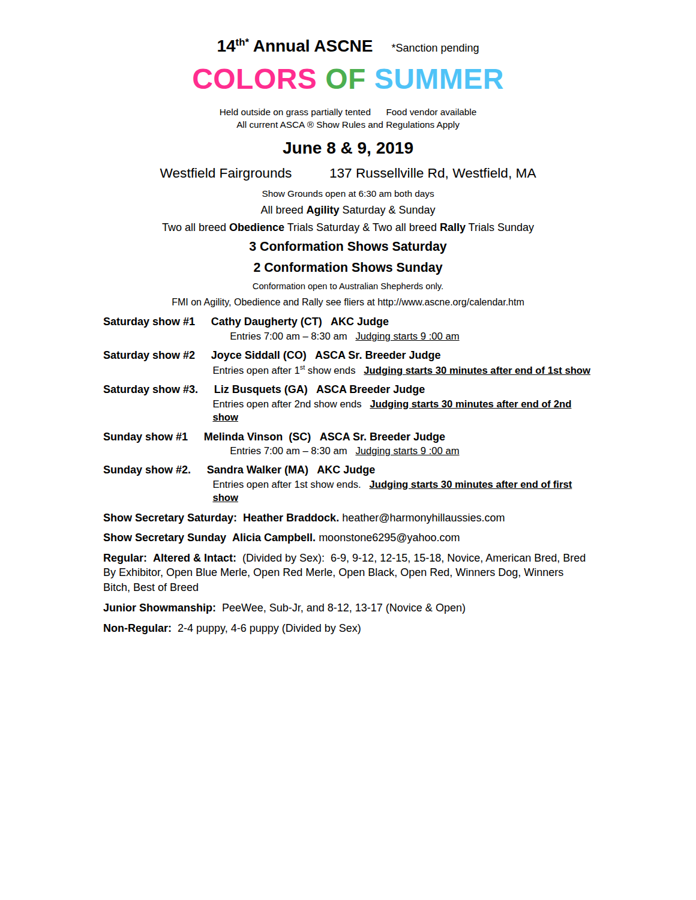14th* Annual ASCNE *Sanction pending
COLORS OF SUMMER
Held outside on grass partially tented Food vendor available
All current ASCA ® Show Rules and Regulations Apply
June 8 & 9, 2019
Westfield Fairgrounds 137 Russellville Rd, Westfield, MA
Show Grounds open at 6:30 am both days
All breed Agility Saturday & Sunday
Two all breed Obedience Trials Saturday & Two all breed Rally Trials Sunday
3 Conformation Shows Saturday
2 Conformation Shows Sunday
Conformation open to Australian Shepherds only.
FMI on Agility, Obedience and Rally see fliers at http://www.ascne.org/calendar.htm
Saturday show #1 Cathy Daugherty (CT) AKC Judge
Entries 7:00 am – 8:30 am Judging starts 9 :00 am
Saturday show #2 Joyce Siddall (CO) ASCA Sr. Breeder Judge
Entries open after 1st show ends Judging starts 30 minutes after end of 1st show
Saturday show #3. Liz Busquets (GA) ASCA Breeder Judge
Entries open after 2nd show ends Judging starts 30 minutes after end of 2nd show
Sunday show #1 Melinda Vinson (SC) ASCA Sr. Breeder Judge
Entries 7:00 am – 8:30 am Judging starts 9 :00 am
Sunday show #2. Sandra Walker (MA) AKC Judge
Entries open after 1st show ends. Judging starts 30 minutes after end of first show
Show Secretary Saturday: Heather Braddock. heather@harmonyhillaussies.com
Show Secretary Sunday Alicia Campbell. moonstone6295@yahoo.com
Regular: Altered & Intact: (Divided by Sex): 6-9, 9-12, 12-15, 15-18, Novice, American Bred, Bred By Exhibitor, Open Blue Merle, Open Red Merle, Open Black, Open Red, Winners Dog, Winners Bitch, Best of Breed
Junior Showmanship: PeeWee, Sub-Jr, and 8-12, 13-17 (Novice & Open)
Non-Regular: 2-4 puppy, 4-6 puppy (Divided by Sex)